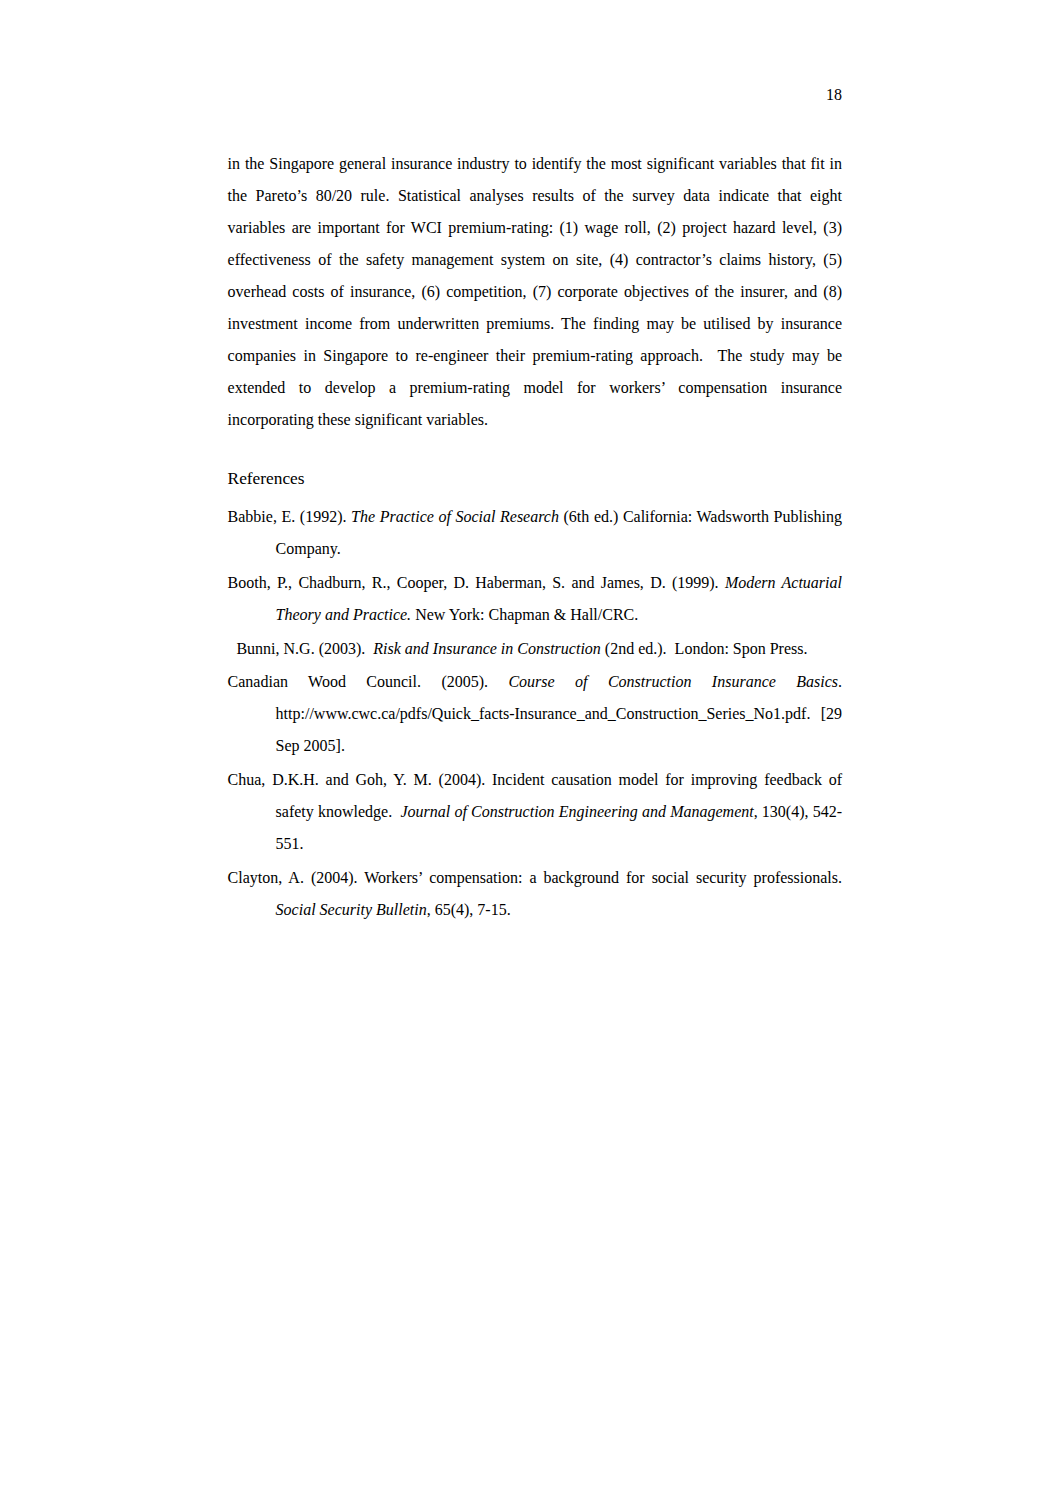18
in the Singapore general insurance industry to identify the most significant variables that fit in the Pareto’s 80/20 rule. Statistical analyses results of the survey data indicate that eight variables are important for WCI premium-rating: (1) wage roll, (2) project hazard level, (3) effectiveness of the safety management system on site, (4) contractor’s claims history, (5) overhead costs of insurance, (6) competition, (7) corporate objectives of the insurer, and (8) investment income from underwritten premiums. The finding may be utilised by insurance companies in Singapore to re-engineer their premium-rating approach. The study may be extended to develop a premium-rating model for workers’ compensation insurance incorporating these significant variables.
References
Babbie, E. (1992). The Practice of Social Research (6th ed.) California: Wadsworth Publishing Company.
Booth, P., Chadburn, R., Cooper, D. Haberman, S. and James, D. (1999). Modern Actuarial Theory and Practice. New York: Chapman & Hall/CRC.
Bunni, N.G. (2003). Risk and Insurance in Construction (2nd ed.). London: Spon Press.
Canadian Wood Council. (2005). Course of Construction Insurance Basics. http://www.cwc.ca/pdfs/Quick_facts-Insurance_and_Construction_Series_No1.pdf. [29 Sep 2005].
Chua, D.K.H. and Goh, Y. M. (2004). Incident causation model for improving feedback of safety knowledge. Journal of Construction Engineering and Management, 130(4), 542-551.
Clayton, A. (2004). Workers’ compensation: a background for social security professionals. Social Security Bulletin, 65(4), 7-15.